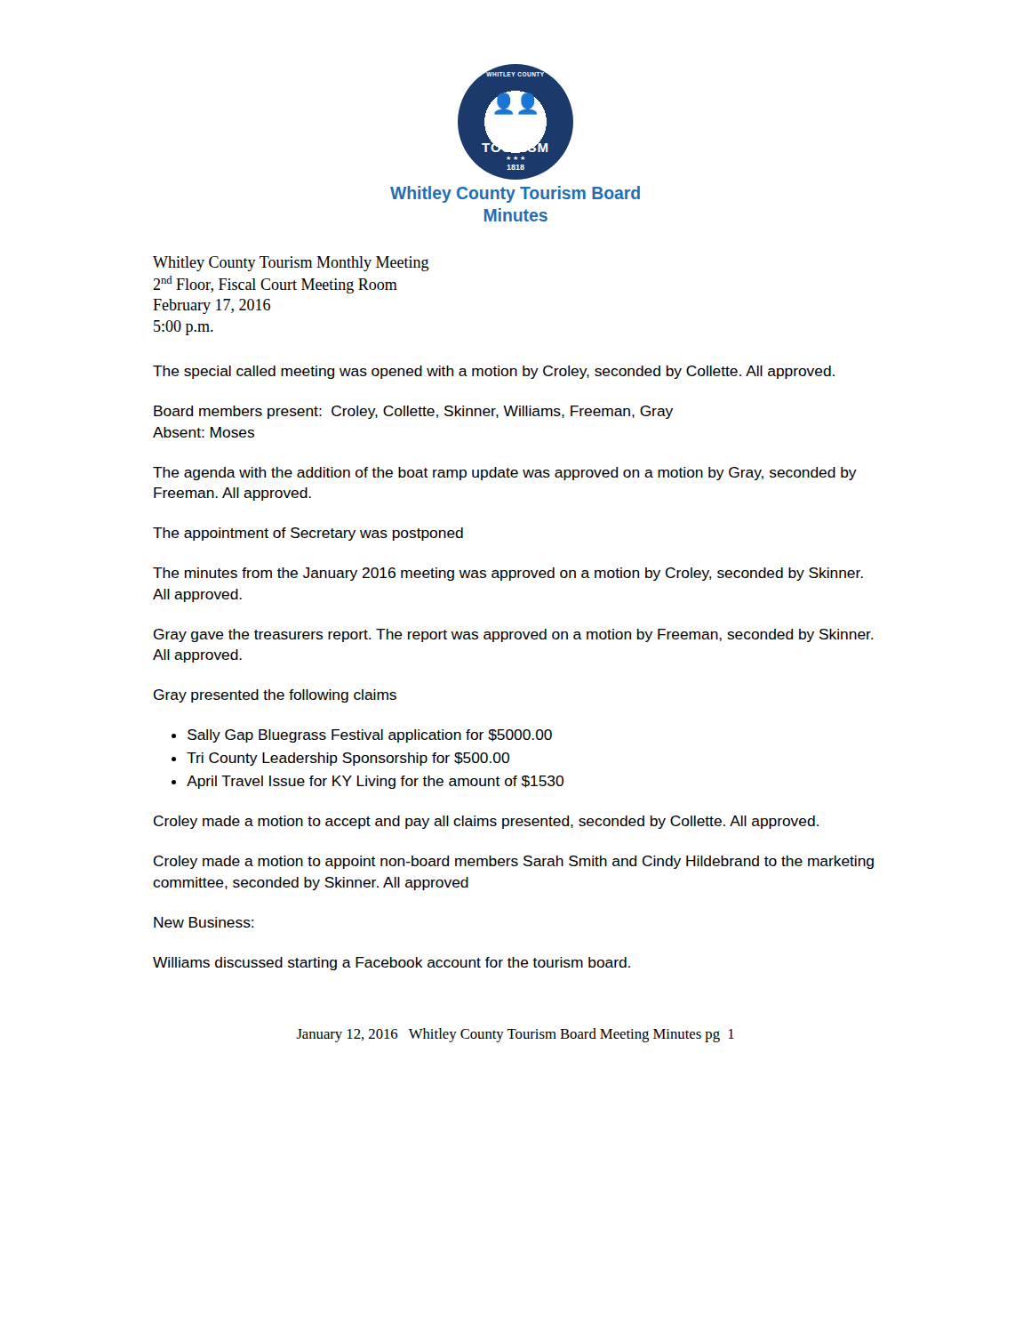WHITLEY COUNTY
COMMONWEALTH OF KENTUCKY
👤👤
TOURISM
★ ★ ★
1818
Whitley County Tourism Board
Minutes
Whitley County Tourism Monthly Meeting
2nd Floor, Fiscal Court Meeting Room
February 17, 2016
5:00 p.m.
The special called meeting was opened with a motion by Croley, seconded by Collette. All approved.
Board members present: Croley, Collette, Skinner, Williams, Freeman, Gray
Absent: Moses
The agenda with the addition of the boat ramp update was approved on a motion by Gray, seconded by Freeman. All approved.
The appointment of Secretary was postponed
The minutes from the January 2016 meeting was approved on a motion by Croley, seconded by Skinner. All approved.
Gray gave the treasurers report. The report was approved on a motion by Freeman, seconded by Skinner. All approved.
Gray presented the following claims
Sally Gap Bluegrass Festival application for $5000.00
Tri County Leadership Sponsorship for $500.00
April Travel Issue for KY Living for the amount of $1530
Croley made a motion to accept and pay all claims presented, seconded by Collette. All approved.
Croley made a motion to appoint non-board members Sarah Smith and Cindy Hildebrand to the marketing committee, seconded by Skinner. All approved
New Business:
Williams discussed starting a Facebook account for the tourism board.
January 12, 2016 Whitley County Tourism Board Meeting Minutes pg 1